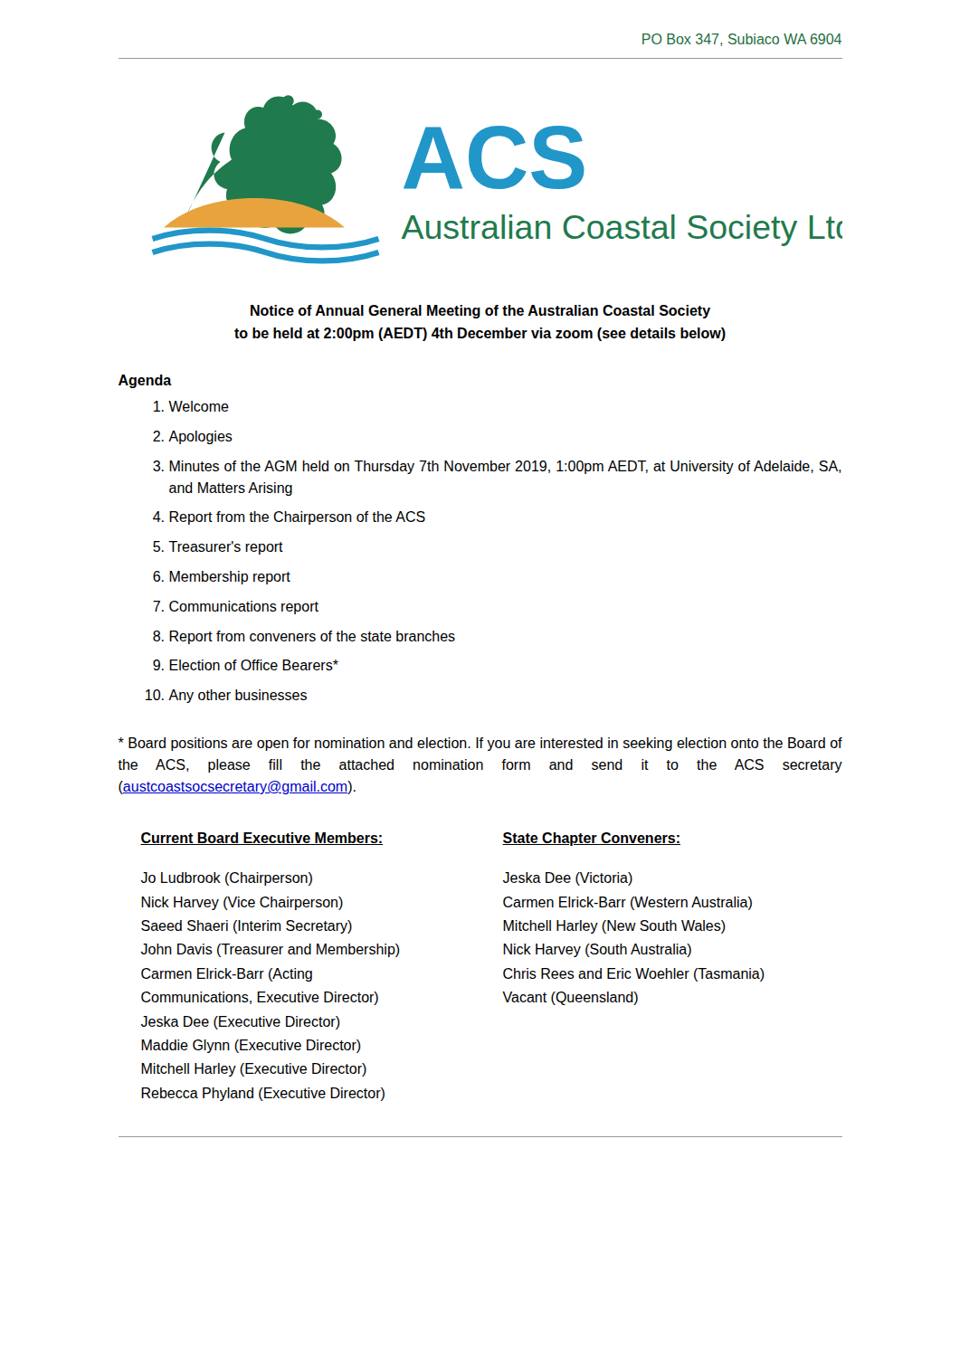PO Box 347, Subiaco WA 6904
ACS Australian Coastal Society Ltd
Notice of Annual General Meeting of the Australian Coastal Society
to be held at 2:00pm (AEDT) 4th December via zoom (see details below)
Agenda
Welcome
Apologies
Minutes of the AGM held on Thursday 7th November 2019, 1:00pm AEDT, at University of Adelaide, SA, and Matters Arising
Report from the Chairperson of the ACS
Treasurer's report
Membership report
Communications report
Report from conveners of the state branches
Election of Office Bearers*
Any other businesses
* Board positions are open for nomination and election. If you are interested in seeking election onto the Board of the ACS, please fill the attached nomination form and send it to the ACS secretary (austcoastsocsecretary@gmail.com).
| Current Board Executive Members: | State Chapter Conveners: |
| --- | --- |
| Jo Ludbrook (Chairperson) Nick Harvey (Vice Chairperson) Saeed Shaeri (Interim Secretary) John Davis (Treasurer and Membership) Carmen Elrick-Barr (Acting Communications, Executive Director) Jeska Dee (Executive Director) Maddie Glynn (Executive Director) Mitchell Harley (Executive Director) Rebecca Phyland (Executive Director) | Jeska Dee (Victoria) Carmen Elrick-Barr (Western Australia) Mitchell Harley (New South Wales) Nick Harvey (South Australia) Chris Rees and Eric Woehler (Tasmania) Vacant (Queensland) |